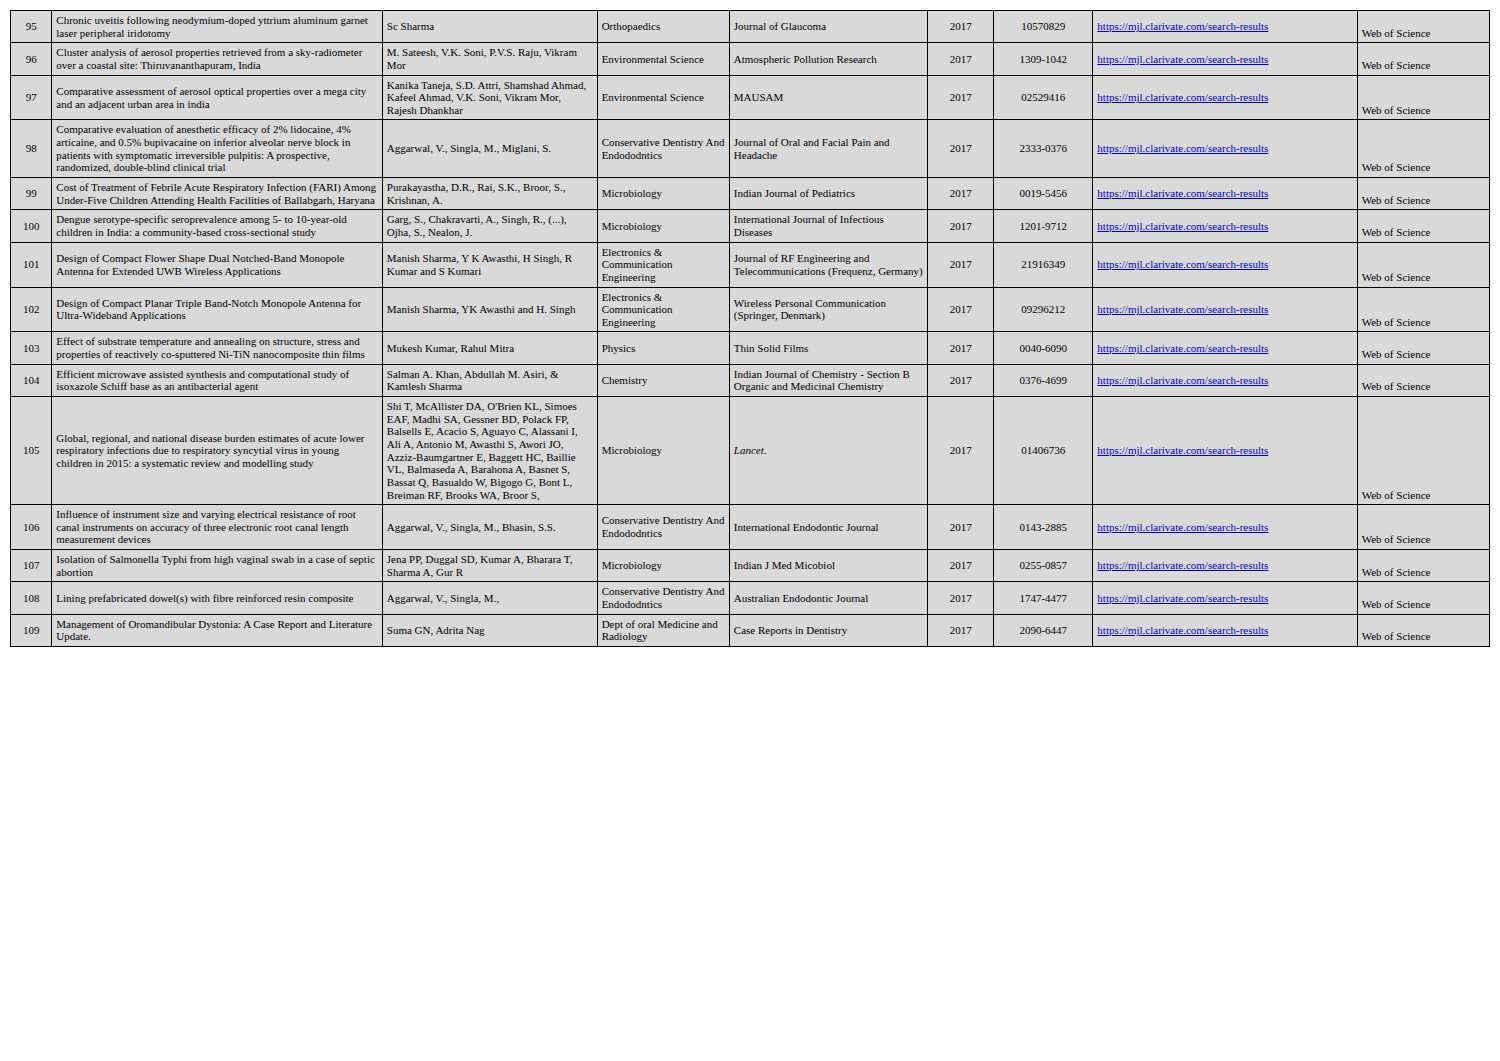| 95 | Chronic uveitis following neodymium-doped yttrium aluminum garnet laser peripheral iridotomy | Sc Sharma | Orthopaedics | Journal of Glaucoma | 2017 | 10570829 | https://mjl.clarivate.com/search-results | Web of Science |
| 96 | Cluster analysis of aerosol properties retrieved from a sky-radiometer over a coastal site: Thiruvananthapuram, India | M. Sateesh, V.K. Soni, P.V.S. Raju, Vikram Mor | Environmental Science | Atmospheric Pollution Research | 2017 | 1309-1042 | https://mjl.clarivate.com/search-results | Web of Science |
| 97 | Comparative assessment of aerosol optical properties over a mega city and an adjacent urban area in india | Kanika Taneja, S.D. Attri, Shamshad Ahmad, Kafeel Ahmad, V.K. Soni, Vikram Mor, Rajesh Dhankhar | Environmental Science | MAUSAM | 2017 | 02529416 | https://mjl.clarivate.com/search-results | Web of Science |
| 98 | Comparative evaluation of anesthetic efficacy of 2% lidocaine, 4% articaine, and 0.5% bupivacaine on inferior alveolar nerve block in patients with symptomatic irreversible pulpitis: A prospective, randomized, double-blind clinical trial | Aggarwal, V., Singla, M., Miglani, S. | Conservative Dentistry And Endododntics | Journal of Oral and Facial Pain and Headache | 2017 | 2333-0376 | https://mjl.clarivate.com/search-results | Web of Science |
| 99 | Cost of Treatment of Febrile Acute Respiratory Infection (FARI) Among Under-Five Children Attending Health Facilities of Ballabgarh, Haryana | Purakayastha, D.R., Rai, S.K., Broor, S., Krishnan, A. | Microbiology | Indian Journal of Pediatrics | 2017 | 0019-5456 | https://mjl.clarivate.com/search-results | Web of Science |
| 100 | Dengue serotype-specific seroprevalence among 5- to 10-year-old children in India: a community-based cross-sectional study | Garg, S., Chakravarti, A., Singh, R., (...), Ojha, S., Nealon, J. | Microbiology | International Journal of Infectious Diseases | 2017 | 1201-9712 | https://mjl.clarivate.com/search-results | Web of Science |
| 101 | Design of Compact Flower Shape Dual Notched-Band Monopole Antenna for Extended UWB Wireless Applications | Manish Sharma, Y K Awasthi, H Singh, R Kumar and S Kumari | Electronics & Communication Engineering | Journal of RF Engineering and Telecommunications (Frequenz, Germany) | 2017 | 21916349 | https://mjl.clarivate.com/search-results | Web of Science |
| 102 | Design of Compact Planar Triple Band-Notch Monopole Antenna for Ultra-Wideband Applications | Manish Sharma, YK Awasthi and H. Singh | Electronics & Communication Engineering | Wireless Personal Communication (Springer, Denmark) | 2017 | 09296212 | https://mjl.clarivate.com/search-results | Web of Science |
| 103 | Effect of substrate temperature and annealing on structure, stress and properties of reactively co-sputtered Ni-TiN nanocomposite thin films | Mukesh Kumar, Rahul Mitra | Physics | Thin Solid Films | 2017 | 0040-6090 | https://mjl.clarivate.com/search-results | Web of Science |
| 104 | Efficient microwave assisted synthesis and computational study of isoxazole Schiff base as an antibacterial agent | Salman A. Khan, Abdullah M. Asiri, & Kamlesh Sharma | Chemistry | Indian Journal of Chemistry - Section B Organic and Medicinal Chemistry | 2017 | 0376-4699 | https://mjl.clarivate.com/search-results | Web of Science |
| 105 | Global, regional, and national disease burden estimates of acute lower respiratory infections due to respiratory syncytial virus in young children in 2015: a systematic review and modelling study | Shi T, McAllister DA, O'Brien KL, Simoes EAF, Madhi SA, Gessner BD, Polack FP, Balsells E, Acacio S, Aguayo C, Alassani I, Ali A, Antonio M, Awasthi S, Awori JO, Azziz-Baumgartner E, Baggett HC, Baillie VL, Balmaseda A, Barahona A, Basnet S, Bassat Q, Basualdo W, Bigogo G, Bont L, Breiman RF, Brooks WA, Broor S, | Microbiology | Lancet . | 2017 | 01406736 | https://mjl.clarivate.com/search-results | Web of Science |
| 106 | Influence of instrument size and varying electrical resistance of root canal instruments on accuracy of three electronic root canal length measurement devices | Aggarwal, V., Singla, M., Bhasin, S.S. | Conservative Dentistry And Endododntics | International Endodontic Journal | 2017 | 0143-2885 | https://mjl.clarivate.com/search-results | Web of Science |
| 107 | Isolation of Salmonella Typhi from high vaginal swab in a case of septic abortion | Jena PP, Duggal SD, Kumar A, Bharara T, Sharma A, Gur R | Microbiology | Indian J Med Micobiol | 2017 | 0255-0857 | https://mjl.clarivate.com/search-results | Web of Science |
| 108 | Lining prefabricated dowel(s) with fibre reinforced resin composite | Aggarwal, V., Singla, M., | Conservative Dentistry And Endododntics | Australian Endodontic Journal | 2017 | 1747-4477 | https://mjl.clarivate.com/search-results | Web of Science |
| 109 | Management of Oromandibular Dystonia: A Case Report and Literature Update. | Suma GN, Adrita Nag | Dept of oral Medicine and Radiology | Case Reports in Dentistry | 2017 | 2090-6447 | https://mjl.clarivate.com/search-results | Web of Science |